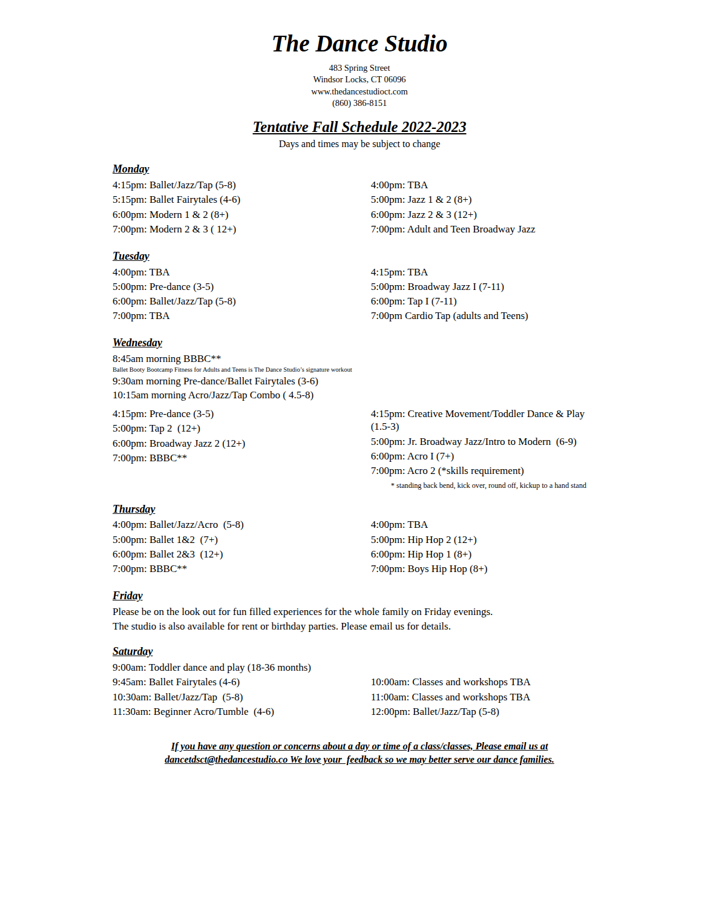The Dance Studio
483 Spring Street
Windsor Locks, CT 06096
www.thedancestudioct.com
(860) 386-8151
Tentative Fall Schedule 2022-2023
Days and times may be subject to change
Monday
4:15pm: Ballet/Jazz/Tap (5-8)
5:15pm: Ballet Fairytales (4-6)
6:00pm: Modern 1 & 2 (8+)
7:00pm: Modern 2 & 3 ( 12+)
4:00pm: TBA
5:00pm: Jazz 1 & 2 (8+)
6:00pm: Jazz 2 & 3 (12+)
7:00pm: Adult and Teen Broadway Jazz
Tuesday
4:00pm: TBA
5:00pm: Pre-dance (3-5)
6:00pm: Ballet/Jazz/Tap (5-8)
7:00pm: TBA
4:15pm: TBA
5:00pm: Broadway Jazz I (7-11)
6:00pm: Tap I (7-11)
7:00pm Cardio Tap (adults and Teens)
Wednesday
8:45am morning BBBC**
Ballet Booty Bootcamp Fitness for Adults and Teens is The Dance Studio’s signature workout
9:30am morning Pre-dance/Ballet Fairytales (3-6)
10:15am morning Acro/Jazz/Tap Combo ( 4.5-8)
4:15pm: Pre-dance (3-5)
5:00pm: Tap 2 (12+)
6:00pm: Broadway Jazz 2 (12+)
7:00pm: BBBC**
4:15pm: Creative Movement/Toddler Dance & Play (1.5-3)
5:00pm: Jr. Broadway Jazz/Intro to Modern (6-9)
6:00pm: Acro I (7+)
7:00pm: Acro 2 (*skills requirement)
* standing back bend, kick over, round off, kickup to a hand stand
Thursday
4:00pm: Ballet/Jazz/Acro (5-8)
5:00pm: Ballet 1&2 (7+)
6:00pm: Ballet 2&3 (12+)
7:00pm: BBBC**
4:00pm: TBA
5:00pm: Hip Hop 2 (12+)
6:00pm: Hip Hop 1 (8+)
7:00pm: Boys Hip Hop (8+)
Friday
Please be on the look out for fun filled experiences for the whole family on Friday evenings.
The studio is also available for rent or birthday parties. Please email us for details.
Saturday
9:00am: Toddler dance and play (18-36 months)
9:45am: Ballet Fairytales (4-6)
10:30am: Ballet/Jazz/Tap (5-8)
11:30am: Beginner Acro/Tumble (4-6)
10:00am: Classes and workshops TBA
11:00am: Classes and workshops TBA
12:00pm: Ballet/Jazz/Tap (5-8)
If you have any question or concerns about a day or time of a class/classes, Please email us at dancetdsct@thedancestudio.co We love your feedback so we may better serve our dance families.